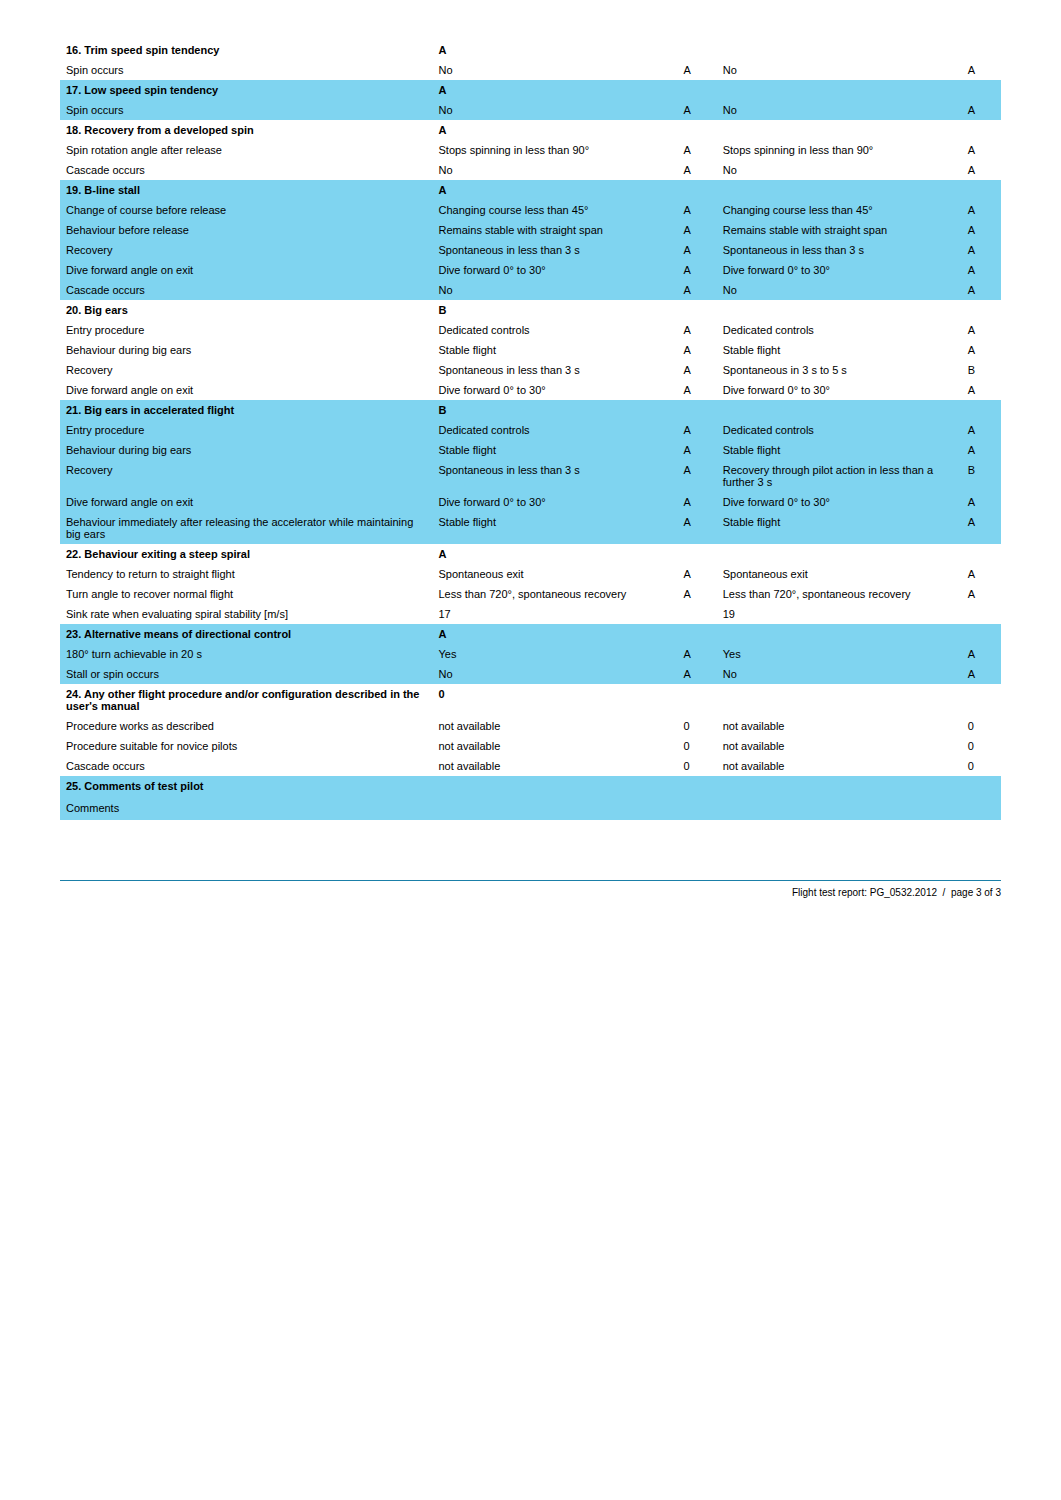| 16. Trim speed spin tendency | A | | | |
| Spin occurs | No | A | No | A |
| 17. Low speed spin tendency | A | | | |
| Spin occurs | No | A | No | A |
| 18. Recovery from a developed spin | A | | | |
| Spin rotation angle after release | Stops spinning in less than 90° | A | Stops spinning in less than 90° | A |
| Cascade occurs | No | A | No | A |
| 19. B-line stall | A | | | |
| Change of course before release | Changing course less than 45° | A | Changing course less than 45° | A |
| Behaviour before release | Remains stable with straight span | A | Remains stable with straight span | A |
| Recovery | Spontaneous in less than 3 s | A | Spontaneous in less than 3 s | A |
| Dive forward angle on exit | Dive forward 0° to 30° | A | Dive forward 0° to 30° | A |
| Cascade occurs | No | A | No | A |
| 20. Big ears | B | | | |
| Entry procedure | Dedicated controls | A | Dedicated controls | A |
| Behaviour during big ears | Stable flight | A | Stable flight | A |
| Recovery | Spontaneous in less than 3 s | A | Spontaneous in 3 s to 5 s | B |
| Dive forward angle on exit | Dive forward 0° to 30° | A | Dive forward 0° to 30° | A |
| 21. Big ears in accelerated flight | B | | | |
| Entry procedure | Dedicated controls | A | Dedicated controls | A |
| Behaviour during big ears | Stable flight | A | Stable flight | A |
| Recovery | Spontaneous in less than 3 s | A | Recovery through pilot action in less than a further 3 s | B |
| Dive forward angle on exit | Dive forward 0° to 30° | A | Dive forward 0° to 30° | A |
| Behaviour immediately after releasing the accelerator while maintaining big ears | Stable flight | A | Stable flight | A |
| 22. Behaviour exiting a steep spiral | A | | | |
| Tendency to return to straight flight | Spontaneous exit | A | Spontaneous exit | A |
| Turn angle to recover normal flight | Less than 720°, spontaneous recovery | A | Less than 720°, spontaneous recovery | A |
| Sink rate when evaluating spiral stability [m/s] | 17 | | 19 | |
| 23. Alternative means of directional control | A | | | |
| 180° turn achievable in 20 s | Yes | A | Yes | A |
| Stall or spin occurs | No | A | No | A |
| 24. Any other flight procedure and/or configuration described in the user's manual | 0 | | | |
| Procedure works as described | not available | 0 | not available | 0 |
| Procedure suitable for novice pilots | not available | 0 | not available | 0 |
| Cascade occurs | not available | 0 | not available | 0 |
| 25. Comments of test pilot |
| Comments |
Flight test report: PG_0532.2012 / page 3 of 3